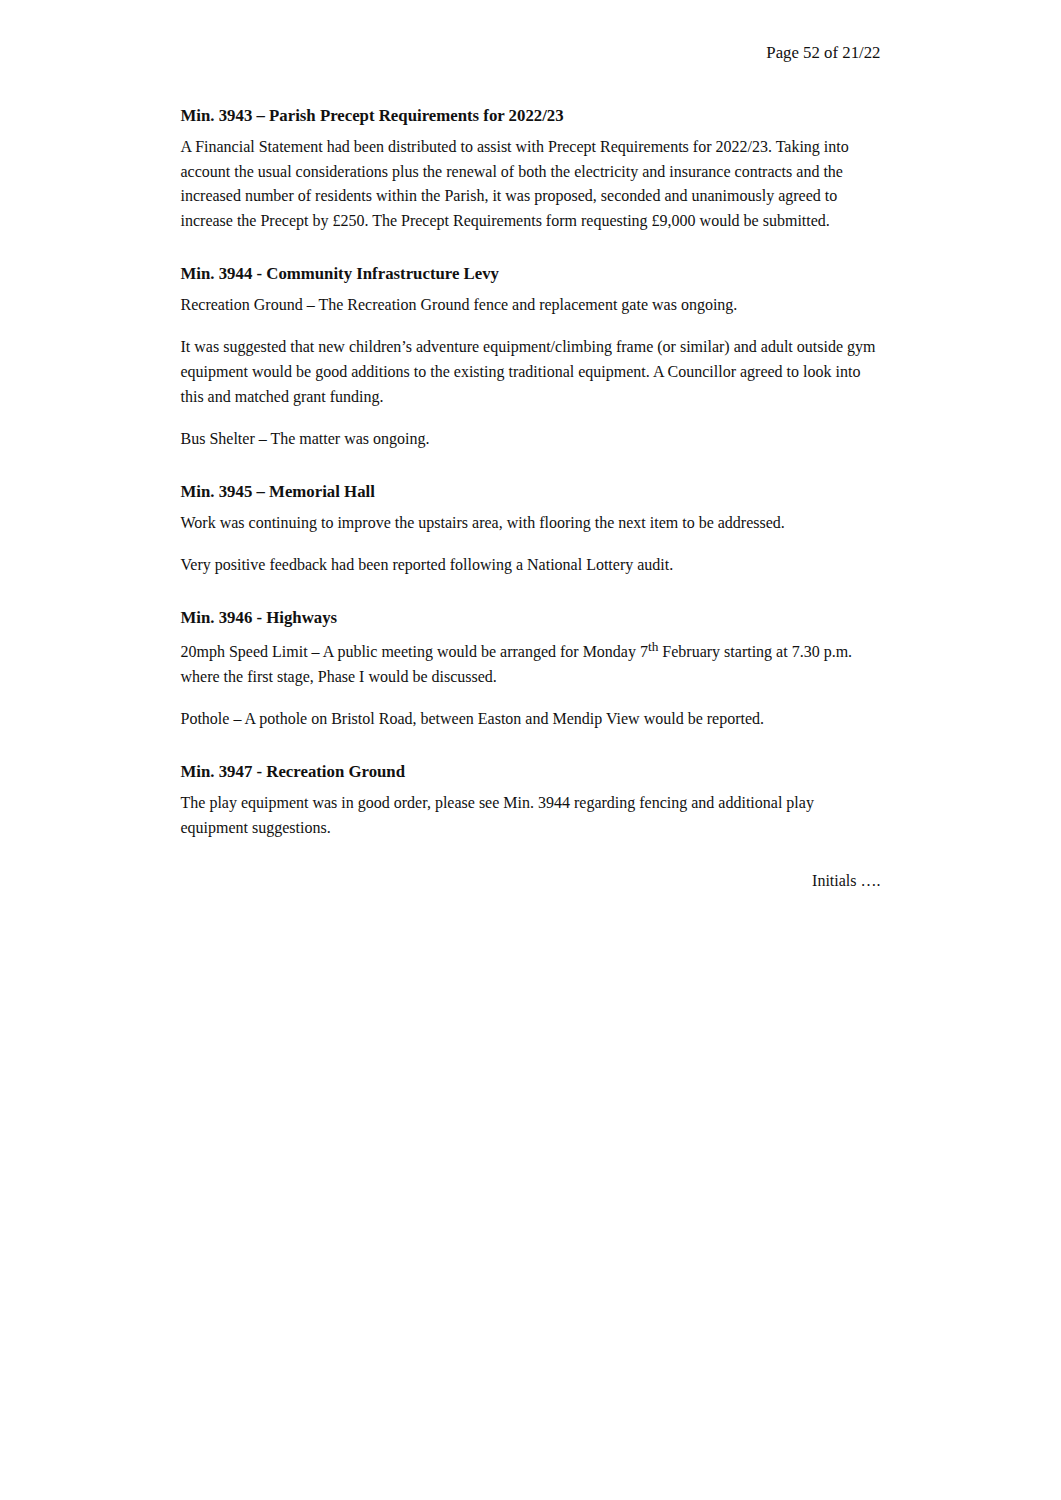Page 52 of 21/22
Min. 3943 – Parish Precept Requirements for 2022/23
A Financial Statement had been distributed to assist with Precept Requirements for 2022/23. Taking into account the usual considerations plus the renewal of both the electricity and insurance contracts and the increased number of residents within the Parish, it was proposed, seconded and unanimously agreed to increase the Precept by £250. The Precept Requirements form requesting £9,000 would be submitted.
Min. 3944 - Community Infrastructure Levy
Recreation Ground – The Recreation Ground fence and replacement gate was ongoing.
It was suggested that new children’s adventure equipment/climbing frame (or similar) and adult outside gym equipment would be good additions to the existing traditional equipment. A Councillor agreed to look into this and matched grant funding.
Bus Shelter – The matter was ongoing.
Min. 3945 – Memorial Hall
Work was continuing to improve the upstairs area, with flooring the next item to be addressed.
Very positive feedback had been reported following a National Lottery audit.
Min. 3946 - Highways
20mph Speed Limit – A public meeting would be arranged for Monday 7th February starting at 7.30 p.m. where the first stage, Phase I would be discussed.
Pothole – A pothole on Bristol Road, between Easton and Mendip View would be reported.
Min. 3947 - Recreation Ground
The play equipment was in good order, please see Min. 3944 regarding fencing and additional play equipment suggestions.
Initials ….